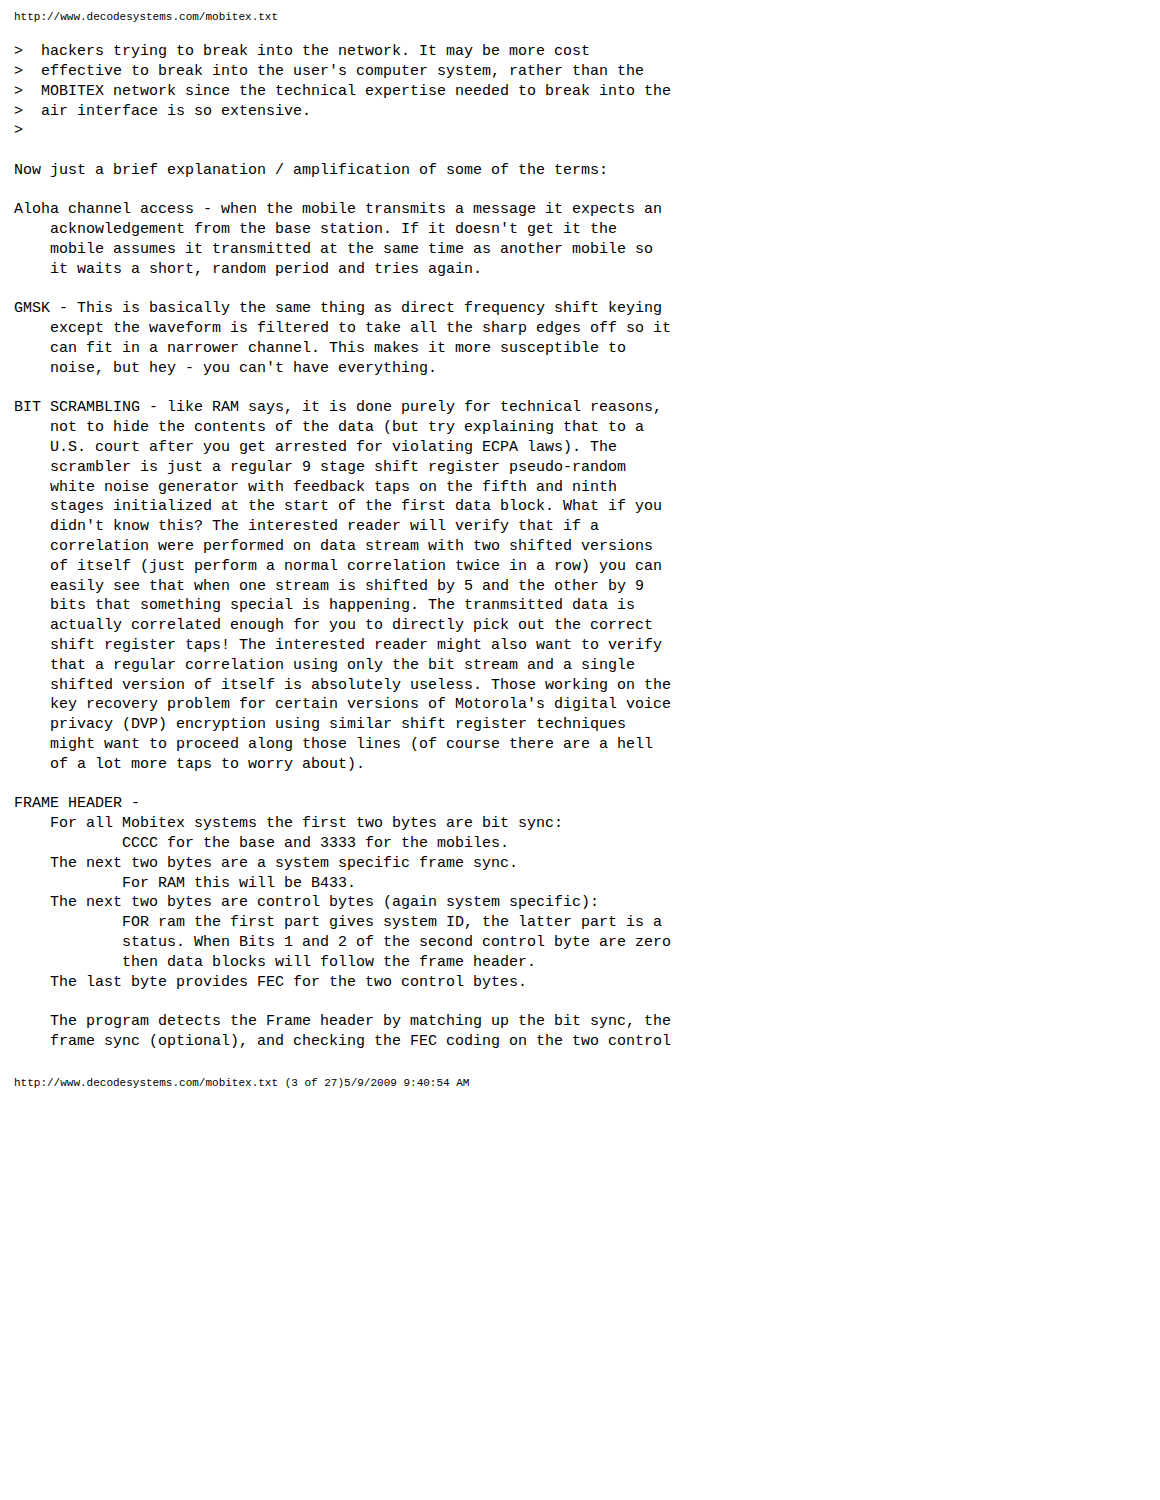http://www.decodesystems.com/mobitex.txt
>  hackers trying to break into the network. It may be more cost
>  effective to break into the user's computer system, rather than the
>  MOBITEX network since the technical expertise needed to break into the
>  air interface is so extensive.
>

Now just a brief explanation / amplification of some of the terms:

Aloha channel access - when the mobile transmits a message it expects an
    acknowledgement from the base station. If it doesn't get it the
    mobile assumes it transmitted at the same time as another mobile so
    it waits a short, random period and tries again.

GMSK - This is basically the same thing as direct frequency shift keying
    except the waveform is filtered to take all the sharp edges off so it
    can fit in a narrower channel. This makes it more susceptible to
    noise, but hey - you can't have everything.

BIT SCRAMBLING - like RAM says, it is done purely for technical reasons,
    not to hide the contents of the data (but try explaining that to a
    U.S. court after you get arrested for violating ECPA laws). The
    scrambler is just a regular 9 stage shift register pseudo-random
    white noise generator with feedback taps on the fifth and ninth
    stages initialized at the start of the first data block. What if you
    didn't know this? The interested reader will verify that if a
    correlation were performed on data stream with two shifted versions
    of itself (just perform a normal correlation twice in a row) you can
    easily see that when one stream is shifted by 5 and the other by 9
    bits that something special is happening. The tranmsitted data is
    actually correlated enough for you to directly pick out the correct
    shift register taps! The interested reader might also want to verify
    that a regular correlation using only the bit stream and a single
    shifted version of itself is absolutely useless. Those working on the
    key recovery problem for certain versions of Motorola's digital voice
    privacy (DVP) encryption using similar shift register techniques
    might want to proceed along those lines (of course there are a hell
    of a lot more taps to worry about).

FRAME HEADER -
    For all Mobitex systems the first two bytes are bit sync:
            CCCC for the base and 3333 for the mobiles.
    The next two bytes are a system specific frame sync.
            For RAM this will be B433.
    The next two bytes are control bytes (again system specific):
            FOR ram the first part gives system ID, the latter part is a
            status. When Bits 1 and 2 of the second control byte are zero
            then data blocks will follow the frame header.
    The last byte provides FEC for the two control bytes.

    The program detects the Frame header by matching up the bit sync, the
    frame sync (optional), and checking the FEC coding on the two control
http://www.decodesystems.com/mobitex.txt (3 of 27)5/9/2009 9:40:54 AM